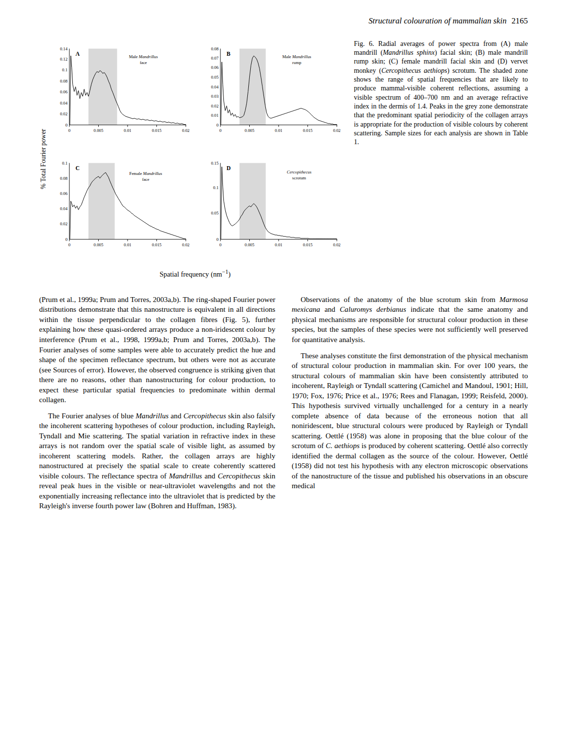Structural colouration of mammalian skin 2165
% Total Fourier power
0 0.02 0.04 0.06 0.08 0.1 0.12 0.14 0 0.005 0.01 0.015 0.02 A Male Mandrillus face
0 0.01 0.02 0.03 0.04 0.05 0.06 0.07 0.08 0 0.005 0.01 0.015 0.02 B Male Mandrillus rump
0 0.02 0.04 0.06 0.08 0.1 0 0.005 0.01 0.015 0.02 C Female Mandrillus face
0 0.05 0.1 0.15 0 0.005 0.01 0.015 0.02 D Cercopithecus scrotum
Spatial frequency (nm−1)
Fig. 6. Radial averages of power spectra from (A) male mandrill (Mandrillus sphinx) facial skin; (B) male mandrill rump skin; (C) female mandrill facial skin and (D) vervet monkey (Cercopithecus aethiops) scrotum. The shaded zone shows the range of spatial frequencies that are likely to produce mammal-visible coherent reflections, assuming a visible spectrum of 400–700 nm and an average refractive index in the dermis of 1.4. Peaks in the grey zone demonstrate that the predominant spatial periodicity of the collagen arrays is appropriate for the production of visible colours by coherent scattering. Sample sizes for each analysis are shown in Table 1.
(Prum et al., 1999a; Prum and Torres, 2003a,b). The ring-shaped Fourier power distributions demonstrate that this nanostructure is equivalent in all directions within the tissue perpendicular to the collagen fibres (Fig. 5), further explaining how these quasi-ordered arrays produce a non-iridescent colour by interference (Prum et al., 1998, 1999a,b; Prum and Torres, 2003a,b). The Fourier analyses of some samples were able to accurately predict the hue and shape of the specimen reflectance spectrum, but others were not as accurate (see Sources of error). However, the observed congruence is striking given that there are no reasons, other than nanostructuring for colour production, to expect these particular spatial frequencies to predominate within dermal collagen.
The Fourier analyses of blue Mandrillus and Cercopithecus skin also falsify the incoherent scattering hypotheses of colour production, including Rayleigh, Tyndall and Mie scattering. The spatial variation in refractive index in these arrays is not random over the spatial scale of visible light, as assumed by incoherent scattering models. Rather, the collagen arrays are highly nanostructured at precisely the spatial scale to create coherently scattered visible colours. The reflectance spectra of Mandrillus and Cercopithecus skin reveal peak hues in the visible or near-ultraviolet wavelengths and not the exponentially increasing reflectance into the ultraviolet that is predicted by the Rayleigh's inverse fourth power law (Bohren and Huffman, 1983).
Observations of the anatomy of the blue scrotum skin from Marmosa mexicana and Caluromys derbianus indicate that the same anatomy and physical mechanisms are responsible for structural colour production in these species, but the samples of these species were not sufficiently well preserved for quantitative analysis.
These analyses constitute the first demonstration of the physical mechanism of structural colour production in mammalian skin. For over 100 years, the structural colours of mammalian skin have been consistently attributed to incoherent, Rayleigh or Tyndall scattering (Camichel and Mandoul, 1901; Hill, 1970; Fox, 1976; Price et al., 1976; Rees and Flanagan, 1999; Reisfeld, 2000). This hypothesis survived virtually unchallenged for a century in a nearly complete absence of data because of the erroneous notion that all noniridescent, blue structural colours were produced by Rayleigh or Tyndall scattering. Oettlé (1958) was alone in proposing that the blue colour of the scrotum of C. aethiops is produced by coherent scattering. Oettlé also correctly identified the dermal collagen as the source of the colour. However, Oettlé (1958) did not test his hypothesis with any electron microscopic observations of the nanostructure of the tissue and published his observations in an obscure medical